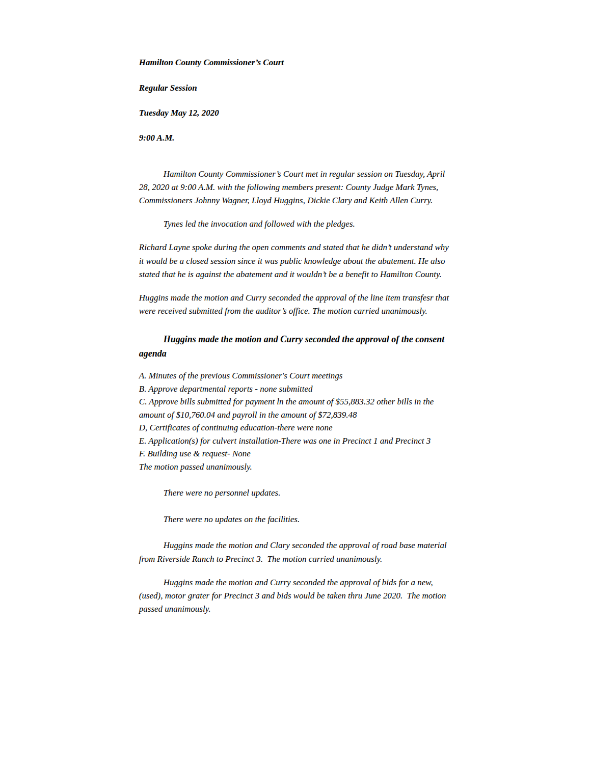Hamilton County Commissioner’s Court
Regular Session
Tuesday May 12, 2020
9:00 A.M.
Hamilton County Commissioner’s Court met in regular session on Tuesday, April 28, 2020 at 9:00 A.M. with the following members present: County Judge Mark Tynes, Commissioners Johnny Wagner, Lloyd Huggins, Dickie Clary and Keith Allen Curry.
Tynes led the invocation and followed with the pledges.
Richard Layne spoke during the open comments and stated that he didn’t understand why it would be a closed session since it was public knowledge about the abatement. He also stated that he is against the abatement and it wouldn’t be a benefit to Hamilton County.
Huggins made the motion and Curry seconded the approval of the line item transfesr that were received submitted from the auditor’s office. The motion carried unanimously.
Huggins made the motion and Curry seconded the approval of the consent agenda
A. Minutes of the previous Commissioner's Court meetings
B. Approve departmental reports - none submitted
C. Approve bills submitted for payment ln the amount of $55,883.32 other bills in the amount of $10,760.04 and payroll in the amount of $72,839.48
D, Certificates of continuing education-there were none
E. Application(s) for culvert installation-There was one in Precinct 1 and Precinct 3
F. Building use & request- None
The motion passed unanimously.
There were no personnel updates.
There were no updates on the facilities.
Huggins made the motion and Clary seconded the approval of road base material from Riverside Ranch to Precinct 3. The motion carried unanimously.
Huggins made the motion and Curry seconded the approval of bids for a new, (used), motor grater for Precinct 3 and bids would be taken thru June 2020. The motion passed unanimously.